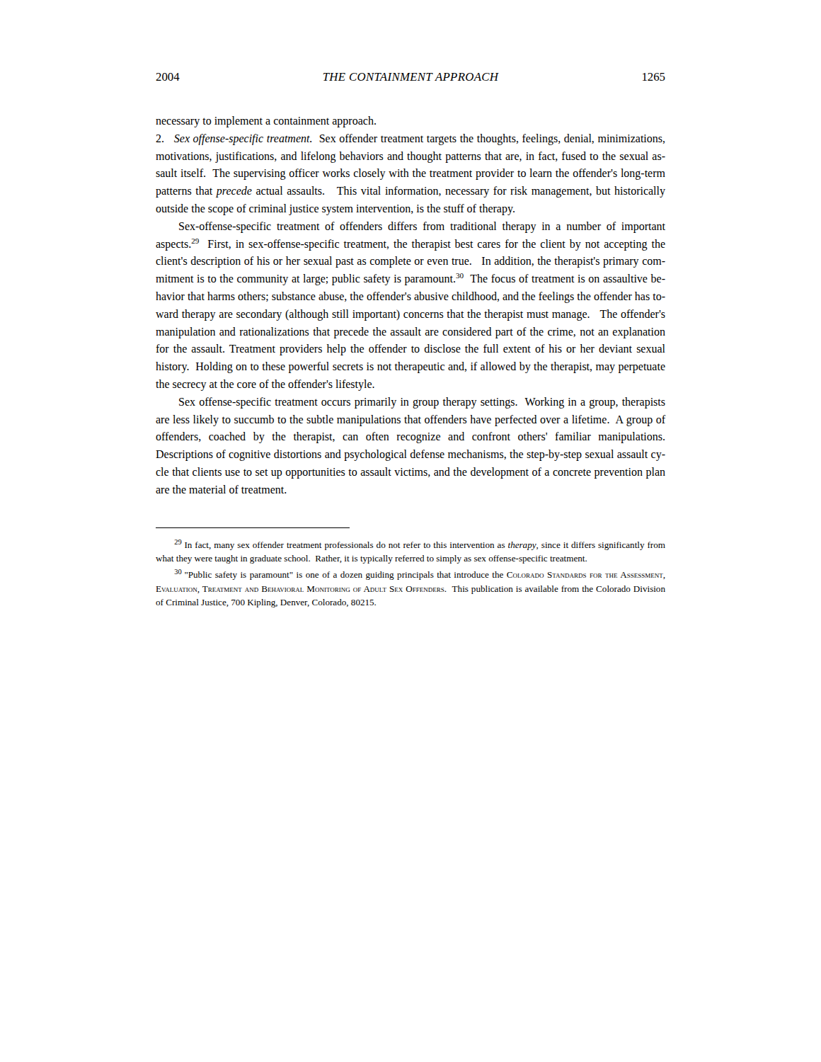2004 THE CONTAINMENT APPROACH 1265
necessary to implement a containment approach.
2. Sex offense-specific treatment. Sex offender treatment targets the thoughts, feelings, denial, minimizations, motivations, justifications, and lifelong behaviors and thought patterns that are, in fact, fused to the sexual assault itself. The supervising officer works closely with the treatment provider to learn the offender's long-term patterns that precede actual assaults. This vital information, necessary for risk management, but historically outside the scope of criminal justice system intervention, is the stuff of therapy.
Sex-offense-specific treatment of offenders differs from traditional therapy in a number of important aspects.29 First, in sex-offense-specific treatment, the therapist best cares for the client by not accepting the client's description of his or her sexual past as complete or even true. In addition, the therapist's primary commitment is to the community at large; public safety is paramount.30 The focus of treatment is on assaultive behavior that harms others; substance abuse, the offender's abusive childhood, and the feelings the offender has toward therapy are secondary (although still important) concerns that the therapist must manage. The offender's manipulation and rationalizations that precede the assault are considered part of the crime, not an explanation for the assault. Treatment providers help the offender to disclose the full extent of his or her deviant sexual history. Holding on to these powerful secrets is not therapeutic and, if allowed by the therapist, may perpetuate the secrecy at the core of the offender's lifestyle.
Sex offense-specific treatment occurs primarily in group therapy settings. Working in a group, therapists are less likely to succumb to the subtle manipulations that offenders have perfected over a lifetime. A group of offenders, coached by the therapist, can often recognize and confront others' familiar manipulations. Descriptions of cognitive distortions and psychological defense mechanisms, the step-by-step sexual assault cycle that clients use to set up opportunities to assault victims, and the development of a concrete prevention plan are the material of treatment.
29 In fact, many sex offender treatment professionals do not refer to this intervention as therapy, since it differs significantly from what they were taught in graduate school. Rather, it is typically referred to simply as sex offense-specific treatment.
30"Public safety is paramount" is one of a dozen guiding principals that introduce the Colorado Standards for the Assessment, Evaluation, Treatment and Behavioral Monitoring of Adult Sex Offenders. This publication is available from the Colorado Division of Criminal Justice, 700 Kipling, Denver, Colorado, 80215.